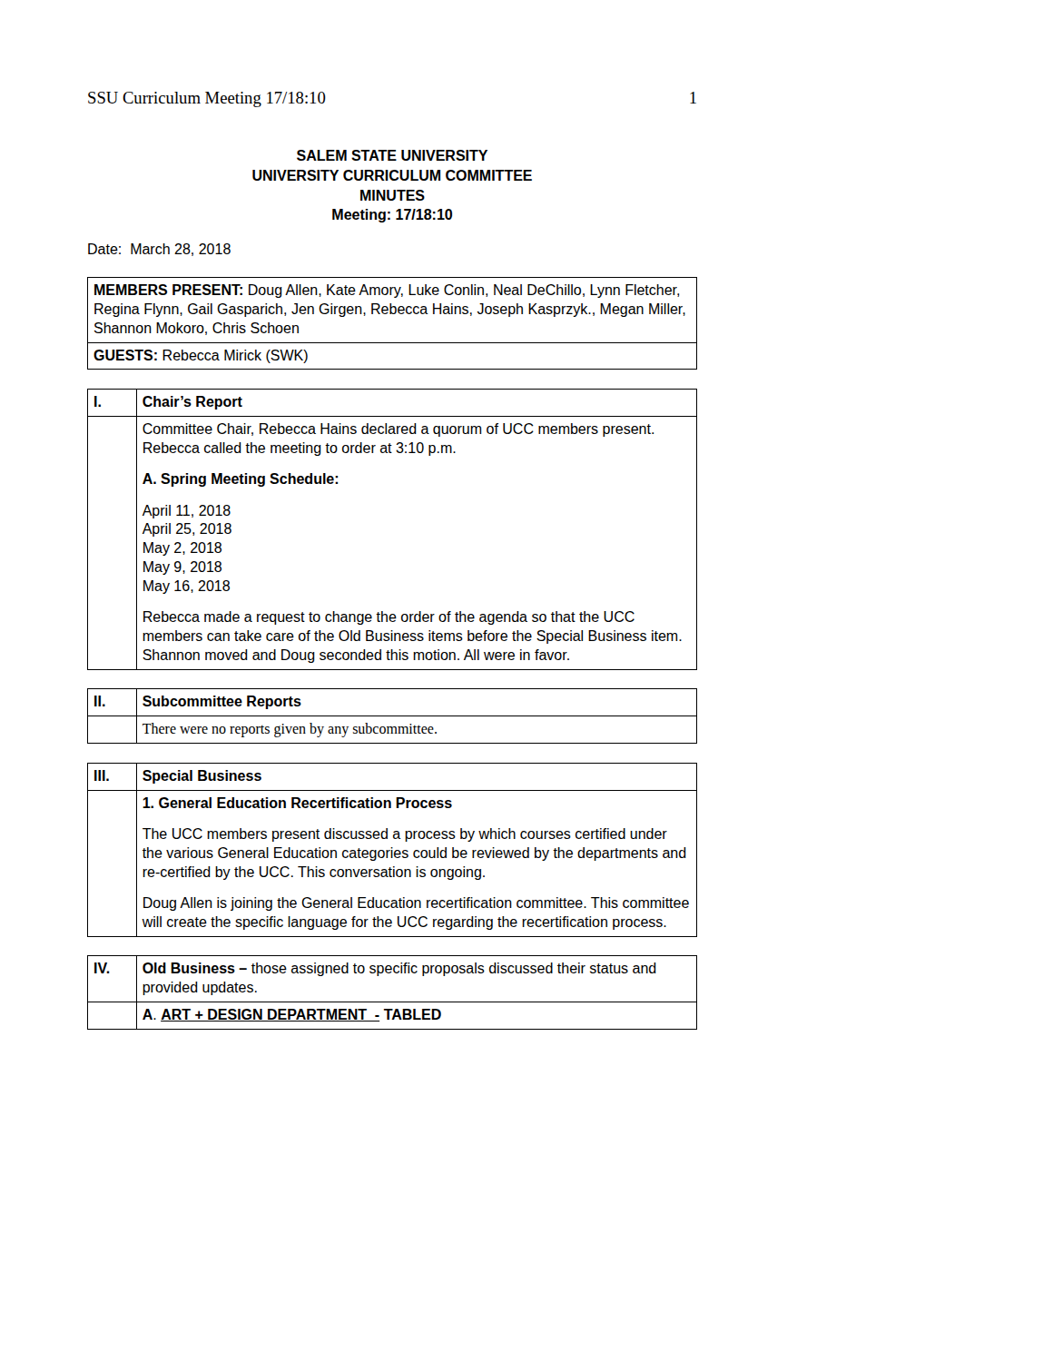SSU Curriculum Meeting 17/18:10 1
SALEM STATE UNIVERSITY
UNIVERSITY CURRICULUM COMMITTEE
MINUTES
Meeting: 17/18:10
Date: March 28, 2018
| MEMBERS PRESENT: Doug Allen, Kate Amory, Luke Conlin, Neal DeChillo, Lynn Fletcher, Regina Flynn, Gail Gasparich, Jen Girgen, Rebecca Hains, Joseph Kasprzyk., Megan Miller, Shannon Mokoro, Chris Schoen |
| GUESTS: Rebecca Mirick (SWK) |
| I. | Chair’s Report |
| | Committee Chair, Rebecca Hains declared a quorum of UCC members present. Rebecca called the meeting to order at 3:10 p.m. A. Spring Meeting Schedule: April 11, 2018 April 25, 2018 May 2, 2018 May 9, 2018 May 16, 2018 Rebecca made a request to change the order of the agenda so that the UCC members can take care of the Old Business items before the Special Business item. Shannon moved and Doug seconded this motion. All were in favor. |
| II. | Subcommittee Reports |
| | There were no reports given by any subcommittee. |
| III. | Special Business |
| | 1. General Education Recertification Process The UCC members present discussed a process by which courses certified under the various General Education categories could be reviewed by the departments and re-certified by the UCC. This conversation is ongoing. Doug Allen is joining the General Education recertification committee. This committee will create the specific language for the UCC regarding the recertification process. |
| IV. | Old Business – those assigned to specific proposals discussed their status and provided updates. |
| | A . ART + DESIGN DEPARTMENT - TABLED |